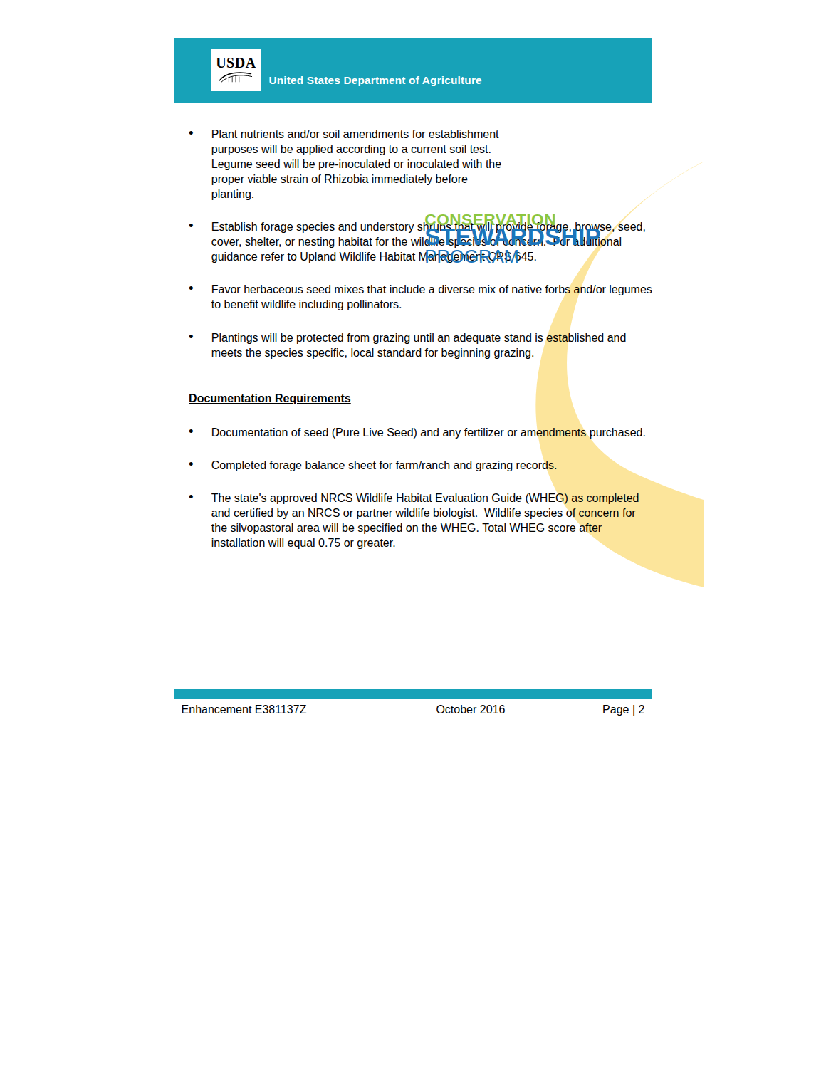USDA
United States Department of Agriculture
CONSERVATION
STEWARDSHIP
PROGRAM
Plant nutrients and/or soil amendments for establishment purposes will be applied according to a current soil test. Legume seed will be pre-inoculated or inoculated with the proper viable strain of Rhizobia immediately before planting.
Establish forage species and understory shrubs that will provide forage, browse, seed, cover, shelter, or nesting habitat for the wildlife species of concern. For additional guidance refer to Upland Wildlife Habitat Management CPS 645.
Favor herbaceous seed mixes that include a diverse mix of native forbs and/or legumes to benefit wildlife including pollinators.
Plantings will be protected from grazing until an adequate stand is established and meets the species specific, local standard for beginning grazing.
Documentation Requirements
Documentation of seed (Pure Live Seed) and any fertilizer or amendments purchased.
Completed forage balance sheet for farm/ranch and grazing records.
The state's approved NRCS Wildlife Habitat Evaluation Guide (WHEG) as completed and certified by an NRCS or partner wildlife biologist. Wildlife species of concern for the silvopastoral area will be specified on the WHEG. Total WHEG score after installation will equal 0.75 or greater.
Enhancement E381137Z
October 2016
Page | 2